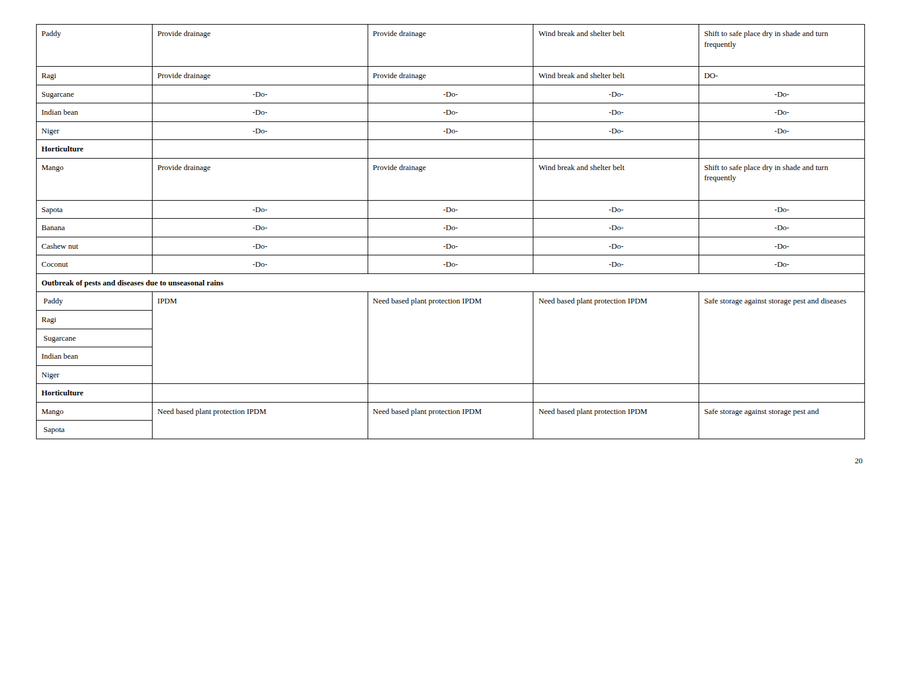| Paddy | Provide drainage | Provide drainage | Wind break and shelter belt | Shift to safe place dry in shade and turn frequently |
| Ragi | Provide drainage | Provide drainage | Wind break and shelter belt | DO- |
| Sugarcane | -Do- | -Do- | -Do- | -Do- |
| Indian bean | -Do- | -Do- | -Do- | -Do- |
| Niger | -Do- | -Do- | -Do- | -Do- |
| Horticulture | | | | |
| Mango | Provide drainage | Provide drainage | Wind break and shelter belt | Shift to safe place dry in shade and turn frequently |
| Sapota | -Do- | -Do- | -Do- | -Do- |
| Banana | -Do- | -Do- | -Do- | -Do- |
| Cashew nut | -Do- | -Do- | -Do- | -Do- |
| Coconut | -Do- | -Do- | -Do- | -Do- |
| Outbreak of pests and diseases due to unseasonal rains |
| Paddy | IPDM | Need based plant protection IPDM | Need based plant protection IPDM | Safe storage against storage pest and diseases |
| Ragi |
| Sugarcane |
| Indian bean |
| Niger |
| Horticulture | | | | |
| Mango | Need based plant protection IPDM | Need based plant protection IPDM | Need based plant protection IPDM | Safe storage against storage pest and |
| Sapota |
20